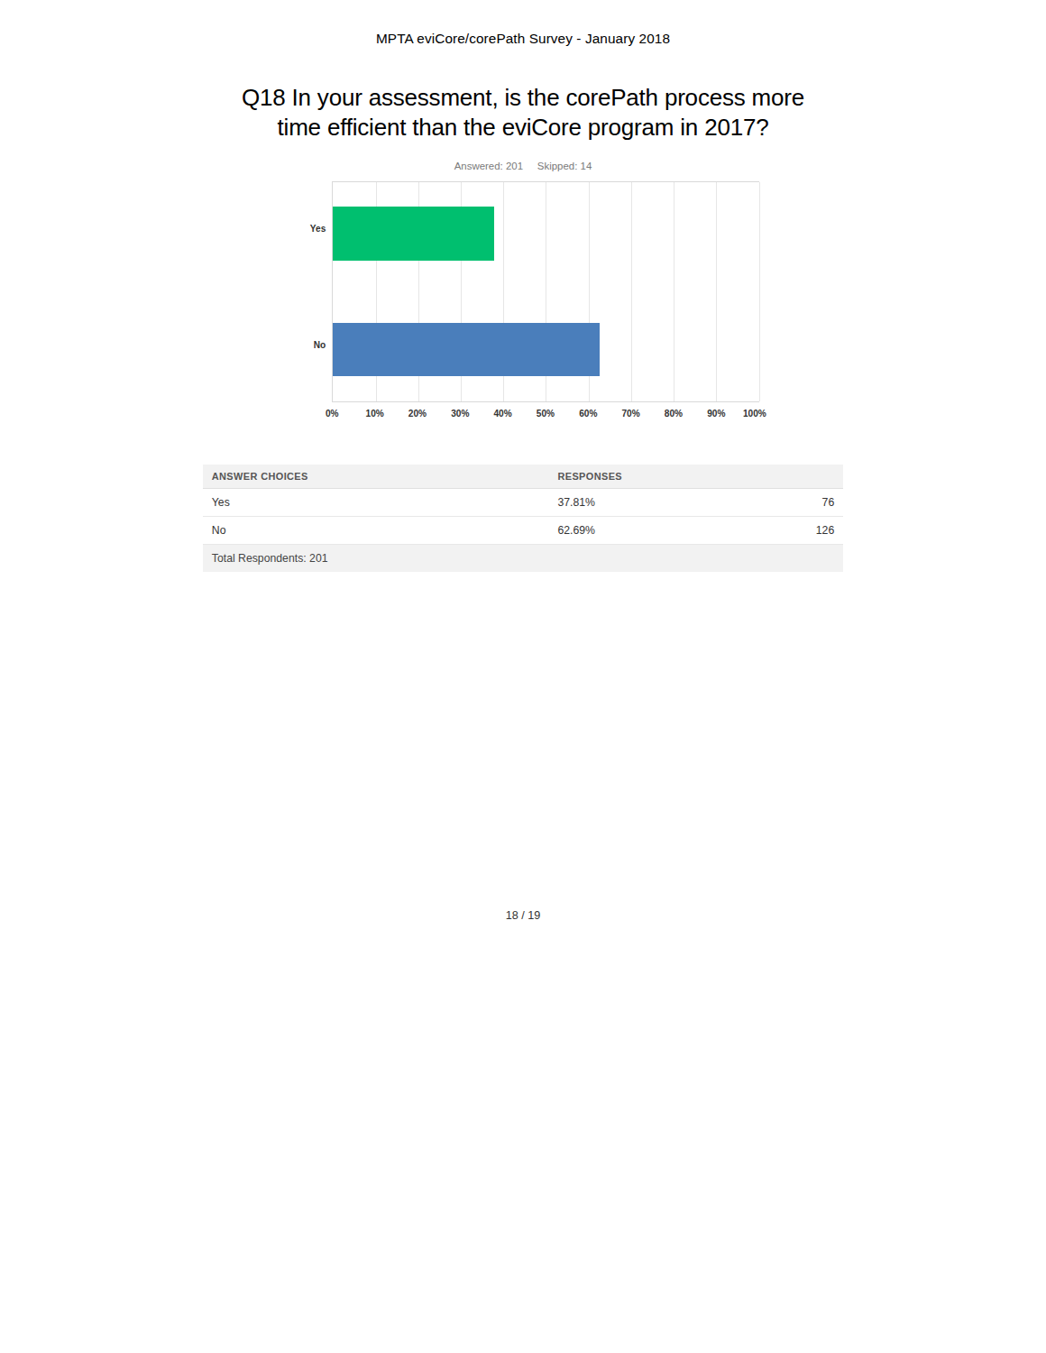MPTA eviCore/corePath Survey - January 2018
Q18 In your assessment, is the corePath process more time efficient than the eviCore program in 2017?
Answered: 201 Skipped: 14
Yes
No
0% 10% 20% 30% 40% 50% 60% 70% 80% 90% 100%
| ANSWER CHOICES | RESPONSES |
| --- | --- |
| Yes | 37.81% | 76 |
| No | 62.69% | 126 |
| Total Respondents: 201 | | |
18 / 19